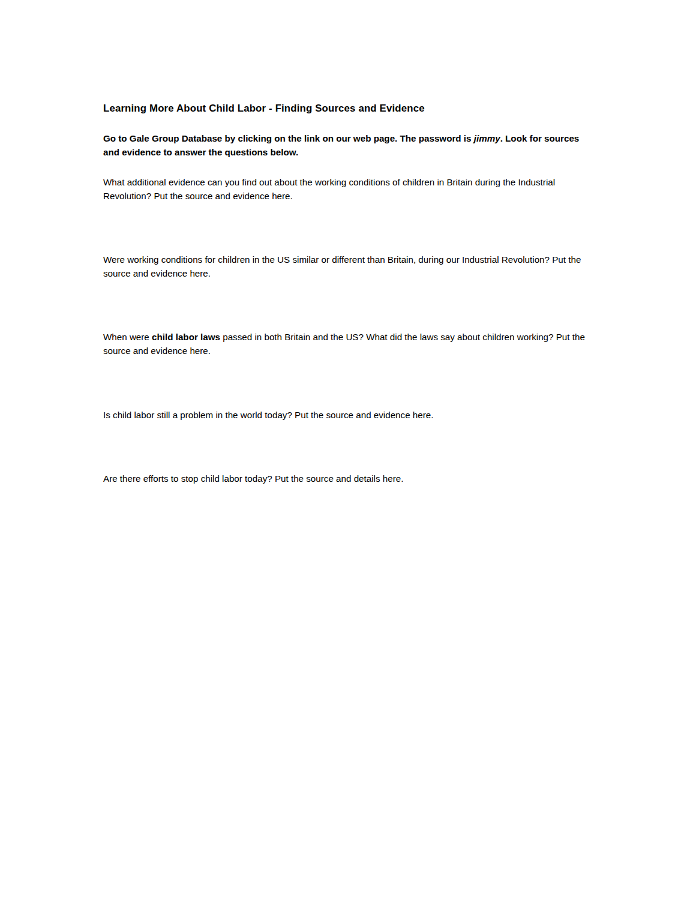Learning More About Child Labor - Finding Sources and Evidence
Go to Gale Group Database by clicking on the link on our web page. The password is jimmy. Look for sources and evidence to answer the questions below.
What additional evidence can you find out about the working conditions of children in Britain during the Industrial Revolution? Put the source and evidence here.
Were working conditions for children in the US similar or different than Britain, during our Industrial Revolution? Put the source and evidence here.
When were child labor laws passed in both Britain and the US? What did the laws say about children working? Put the source and evidence here.
Is child labor still a problem in the world today? Put the source and evidence here.
Are there efforts to stop child labor today? Put the source and details here.